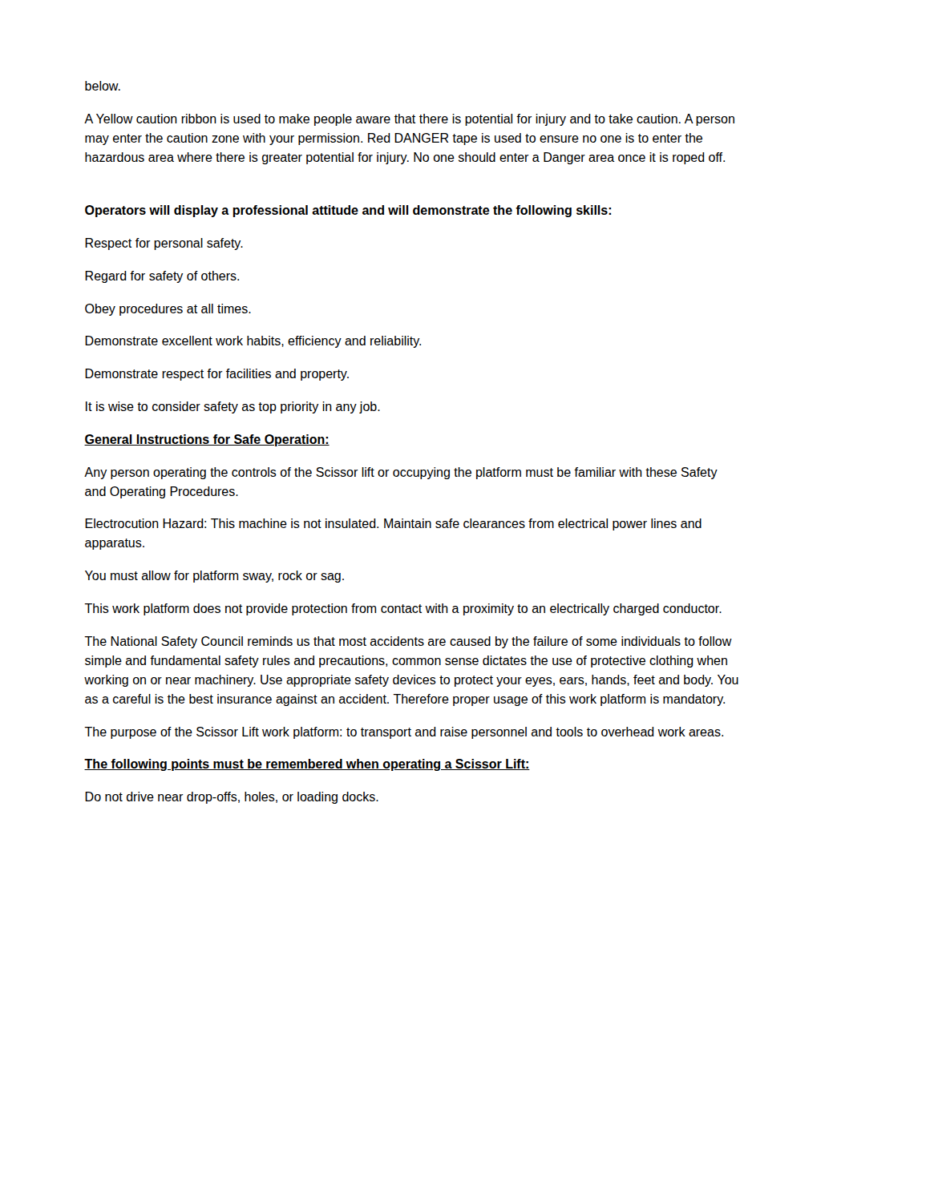below.
A Yellow caution ribbon is used to make people aware that there is potential for injury and to take caution. A person may enter the caution zone with your permission. Red DANGER tape is used to ensure no one is to enter the hazardous area where there is greater potential for injury. No one should enter a Danger area once it is roped off.
Operators will display a professional attitude and will demonstrate the following skills:
Respect for personal safety.
Regard for safety of others.
Obey procedures at all times.
Demonstrate excellent work habits, efficiency and reliability.
Demonstrate respect for facilities and property.
It is wise to consider safety as top priority in any job.
General Instructions for Safe Operation:
Any person operating the controls of the Scissor lift or occupying the platform must be familiar with these Safety and Operating Procedures.
Electrocution Hazard: This machine is not insulated. Maintain safe clearances from electrical power lines and apparatus.
You must allow for platform sway, rock or sag.
This work platform does not provide protection from contact with a proximity to an electrically charged conductor.
The National Safety Council reminds us that most accidents are caused by the failure of some individuals to follow simple and fundamental safety rules and precautions, common sense dictates the use of protective clothing when working on or near machinery. Use appropriate safety devices to protect your eyes, ears, hands, feet and body. You as a careful is the best insurance against an accident. Therefore proper usage of this work platform is mandatory.
The purpose of the Scissor Lift work platform: to transport and raise personnel and tools to overhead work areas.
The following points must be remembered when operating a Scissor Lift:
Do not drive near drop-offs, holes, or loading docks.